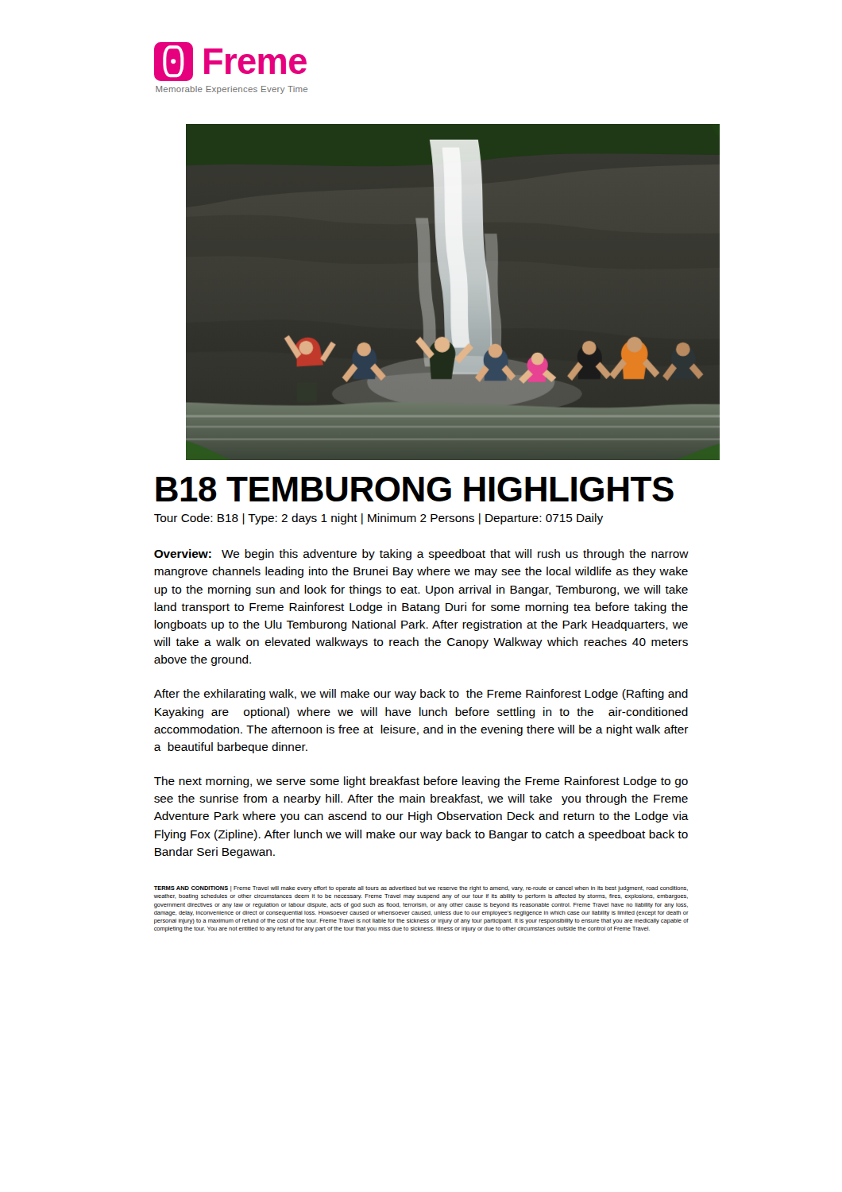Freme
Memorable Experiences Every Time
B18 TEMBURONG HIGHLIGHTS
Tour Code: B18 | Type: 2 days 1 night | Minimum 2 Persons | Departure: 0715 Daily
Overview: We begin this adventure by taking a speedboat that will rush us through the narrow mangrove channels leading into the Brunei Bay where we may see the local wildlife as they wake up to the morning sun and look for things to eat. Upon arrival in Bangar, Temburong, we will take land transport to Freme Rainforest Lodge in Batang Duri for some morning tea before taking the longboats up to the Ulu Temburong National Park. After registration at the Park Headquarters, we will take a walk on elevated walkways to reach the Canopy Walkway which reaches 40 meters above the ground.
After the exhilarating walk, we will make our way back to the Freme Rainforest Lodge (Rafting and Kayaking are optional) where we will have lunch before settling in to the air-conditioned accommodation. The afternoon is free at leisure, and in the evening there will be a night walk after a beautiful barbeque dinner.
The next morning, we serve some light breakfast before leaving the Freme Rainforest Lodge to go see the sunrise from a nearby hill. After the main breakfast, we will take you through the Freme Adventure Park where you can ascend to our High Observation Deck and return to the Lodge via Flying Fox (Zipline). After lunch we will make our way back to Bangar to catch a speedboat back to Bandar Seri Begawan.
TERMS AND CONDITIONS | Freme Travel will make every effort to operate all tours as advertised but we reserve the right to amend, vary, re-route or cancel when in its best judgment, road conditions, weather, boating schedules or other circumstances deem it to be necessary. Freme Travel may suspend any of our tour if its ability to perform is affected by storms, fires, explosions, embargoes, government directives or any law or regulation or labour dispute, acts of god such as flood, terrorism, or any other cause is beyond its reasonable control. Freme Travel have no liability for any loss, damage, delay, inconvenience or direct or consequential loss. Howsoever caused or whensoever caused, unless due to our employee's negligence in which case our liability is limited (except for death or personal injury) to a maximum of refund of the cost of the tour. Freme Travel is not liable for the sickness or injury of any tour participant. It is your responsibility to ensure that you are medically capable of completing the tour. You are not entitled to any refund for any part of the tour that you miss due to sickness. Illness or injury or due to other circumstances outside the control of Freme Travel.